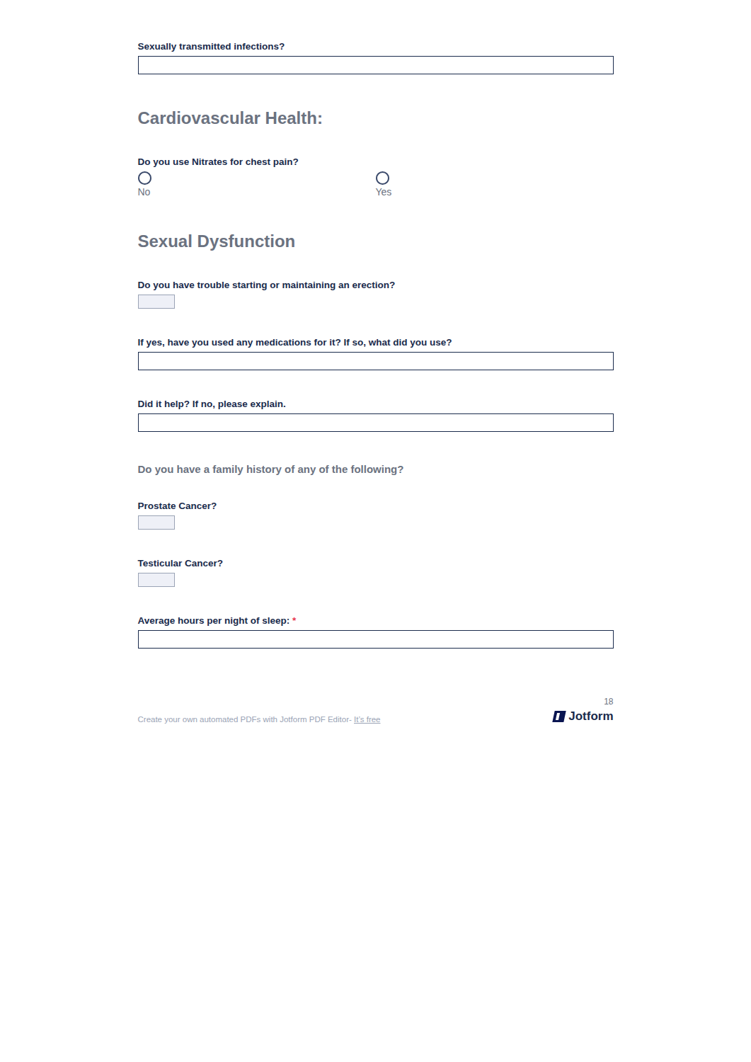Sexually transmitted infections?
Cardiovascular Health:
Do you use Nitrates for chest pain?
No
Yes
Sexual Dysfunction
Do you have trouble starting or maintaining an erection?
If yes, have you used any medications for it? If so, what did you use?
Did it help? If no, please explain.
Do you have a family history of any of the following?
Prostate Cancer?
Testicular Cancer?
Average hours per night of sleep: *
Create your own automated PDFs with Jotform PDF Editor- It’s free
18
Jotform